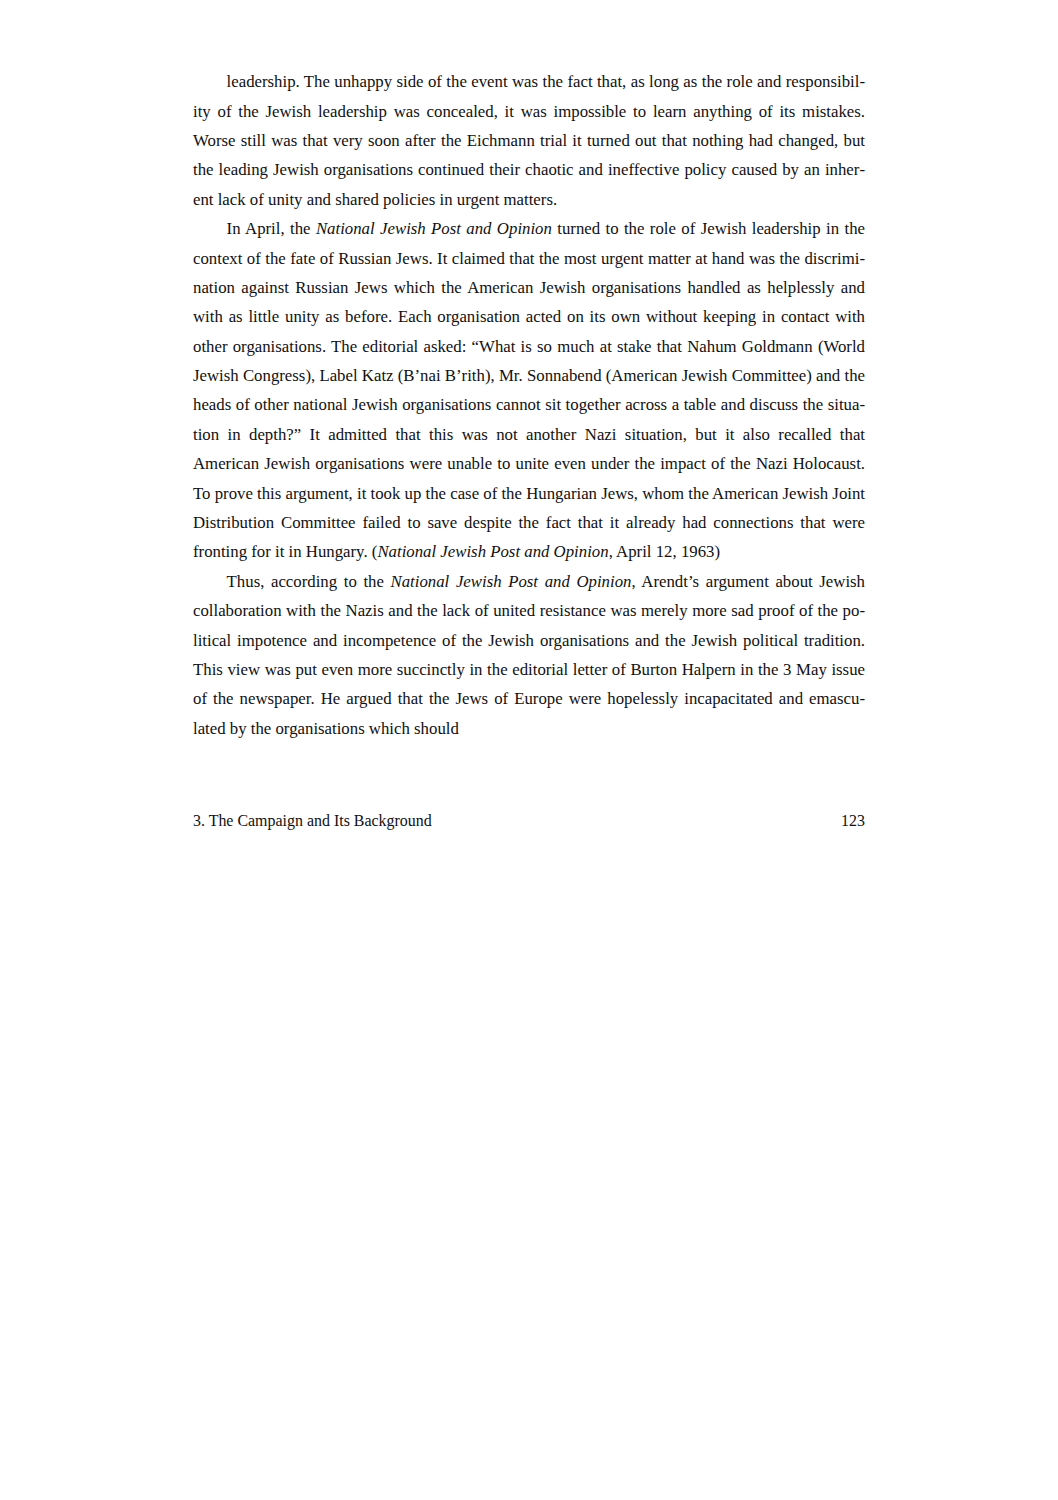leadership. The unhappy side of the event was the fact that, as long as the role and responsibility of the Jewish leadership was concealed, it was impossible to learn anything of its mistakes. Worse still was that very soon after the Eichmann trial it turned out that nothing had changed, but the leading Jewish organisations continued their chaotic and ineffective policy caused by an inherent lack of unity and shared policies in urgent matters.
In April, the National Jewish Post and Opinion turned to the role of Jewish leadership in the context of the fate of Russian Jews. It claimed that the most urgent matter at hand was the discrimination against Russian Jews which the American Jewish organisations handled as helplessly and with as little unity as before. Each organisation acted on its own without keeping in contact with other organisations. The editorial asked: “What is so much at stake that Nahum Goldmann (World Jewish Congress), Label Katz (B’nai B’rith), Mr. Sonnabend (American Jewish Committee) and the heads of other national Jewish organisations cannot sit together across a table and discuss the situation in depth?” It admitted that this was not another Nazi situation, but it also recalled that American Jewish organisations were unable to unite even under the impact of the Nazi Holocaust. To prove this argument, it took up the case of the Hungarian Jews, whom the American Jewish Joint Distribution Committee failed to save despite the fact that it already had connections that were fronting for it in Hungary. (National Jewish Post and Opinion, April 12, 1963)
Thus, according to the National Jewish Post and Opinion, Arendt’s argument about Jewish collaboration with the Nazis and the lack of united resistance was merely more sad proof of the political impotence and incompetence of the Jewish organisations and the Jewish political tradition. This view was put even more succinctly in the editorial letter of Burton Halpern in the 3 May issue of the newspaper. He argued that the Jews of Europe were hopelessly incapacitated and emasculated by the organisations which should
3. The Campaign and Its Background 123